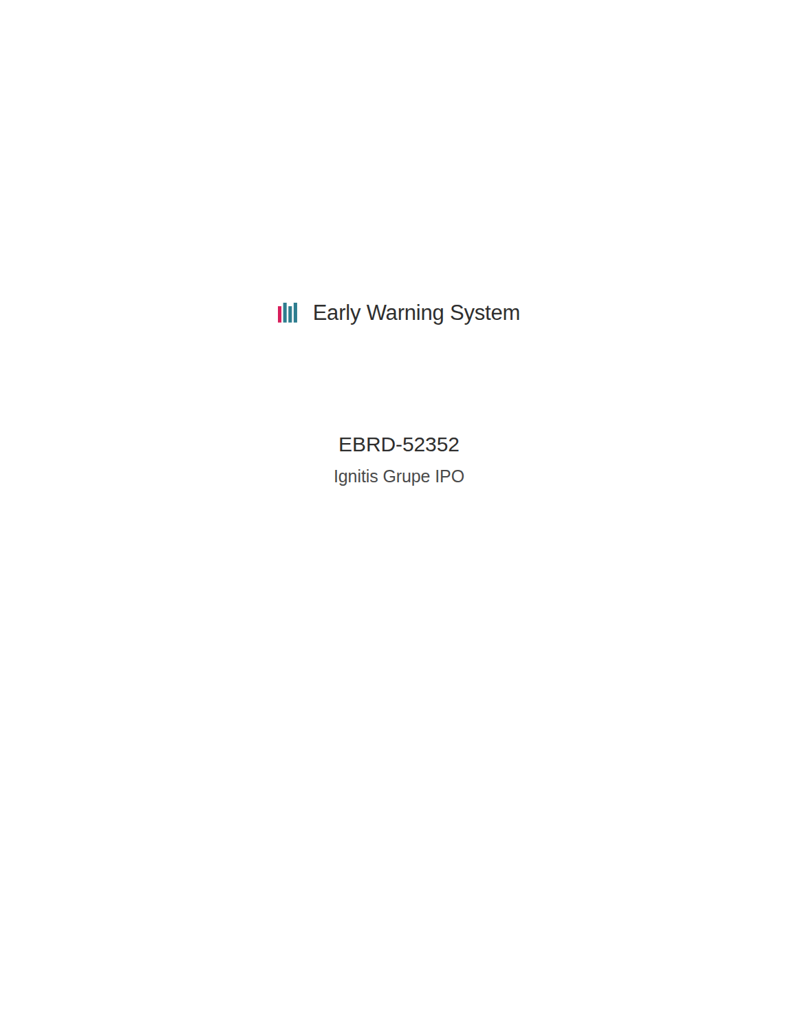Early Warning System
EBRD-52352
Ignitis Grupe IPO